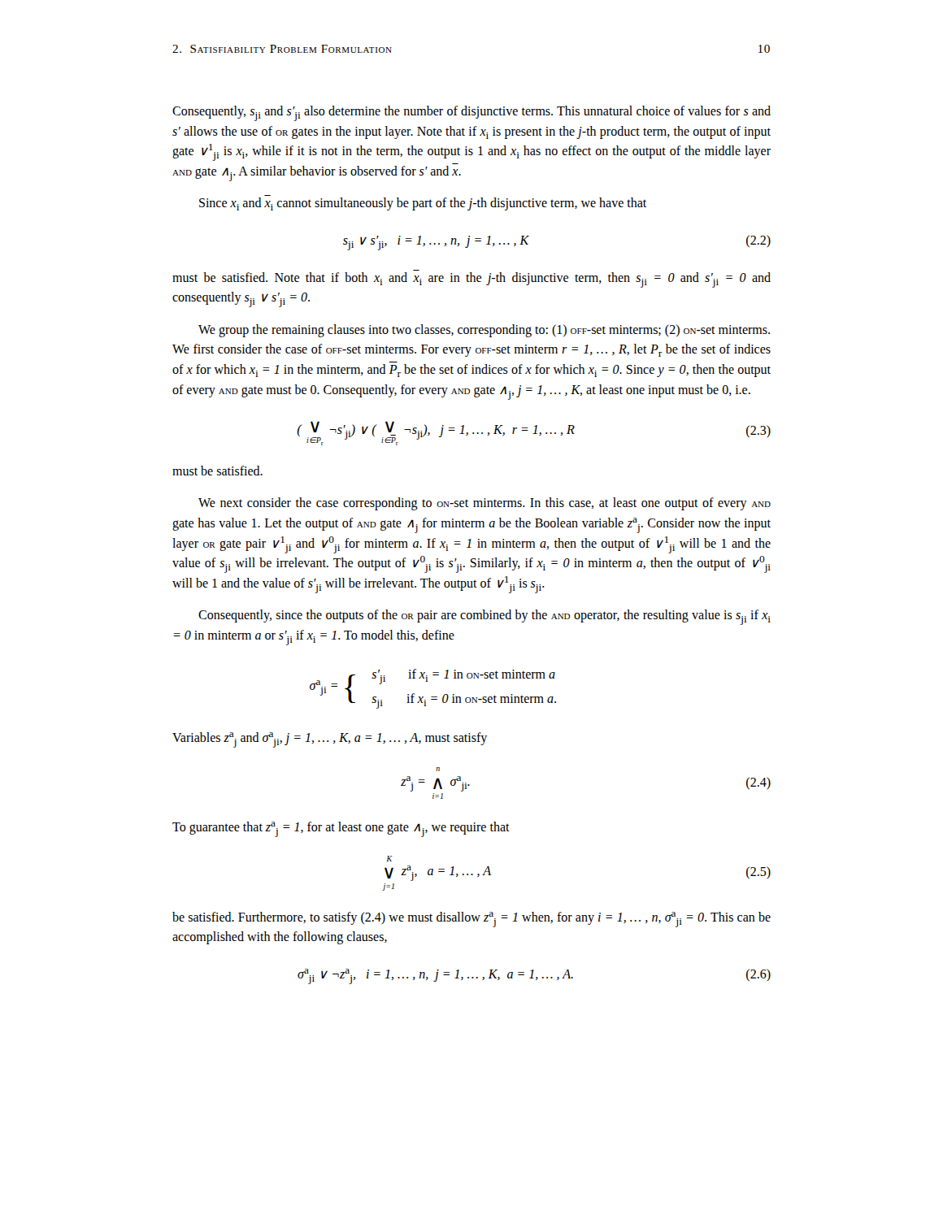2. Satisfiability Problem Formulation 10
Consequently, sji and s′ji also determine the number of disjunctive terms. This unnatural choice of values for s and s′ allows the use of or gates in the input layer. Note that if xi is present in the j-th product term, the output of input gate ∨1ji is xi, while if it is not in the term, the output is 1 and xi has no effect on the output of the middle layer and gate ∧j. A similar behavior is observed for s′ and x.
Since xi and xi cannot simultaneously be part of the j-th disjunctive term, we have that
sji ∨ s′ji, i = 1, … , n, j = 1, … , K
(2.2)
must be satisfied. Note that if both xi and xi are in the j-th disjunctive term, then sji = 0 and s′ji = 0 and consequently sji ∨ s′ji = 0.
We group the remaining clauses into two classes, corresponding to: (1) off-set minterms; (2) on-set minterms. We first consider the case of off-set minterms. For every off-set minterm r = 1, … , R, let Pr be the set of indices of x for which xi = 1 in the minterm, and Pr be the set of indices of x for which xi = 0. Since y = 0, then the output of every and gate must be 0. Consequently, for every and gate ∧j, j = 1, … , K, at least one input must be 0, i.e.
( ∨i∈Pr ¬s′ji) ∨ ( ∨i∈Pr ¬sji), j = 1, … , K, r = 1, … , R
(2.3)
must be satisfied.
We next consider the case corresponding to on-set minterms. In this case, at least one output of every and gate has value 1. Let the output of and gate ∧j for minterm a be the Boolean variable zaj. Consider now the input layer or gate pair ∨1ji and ∨0ji for minterm a. If xi = 1 in minterm a, then the output of ∨1ji will be 1 and the value of sji will be irrelevant. The output of ∨0ji is s′ji. Similarly, if xi = 0 in minterm a, then the output of ∨0ji will be 1 and the value of s′ji will be irrelevant. The output of ∨1ji is sji.
Consequently, since the outputs of the or pair are combined by the and operator, the resulting value is sji if xi = 0 in minterm a or s′ji if xi = 1. To model this, define
σaji = {
| s′ ji | if x i = 1 in on -set minterm a |
| s ji | if x i = 0 in on -set minterm a . |
Variables zaj and σaji, j = 1, … , K, a = 1, … , A, must satisfy
zaj = n∧i=1 σaji.
(2.4)
To guarantee that zaj = 1, for at least one gate ∧j, we require that
K∨j=1 zaj, a = 1, … , A
(2.5)
be satisfied. Furthermore, to satisfy (2.4) we must disallow zaj = 1 when, for any i = 1, … , n, σaji = 0. This can be accomplished with the following clauses,
σaji ∨ ¬zaj, i = 1, … , n, j = 1, … , K, a = 1, … , A.
(2.6)